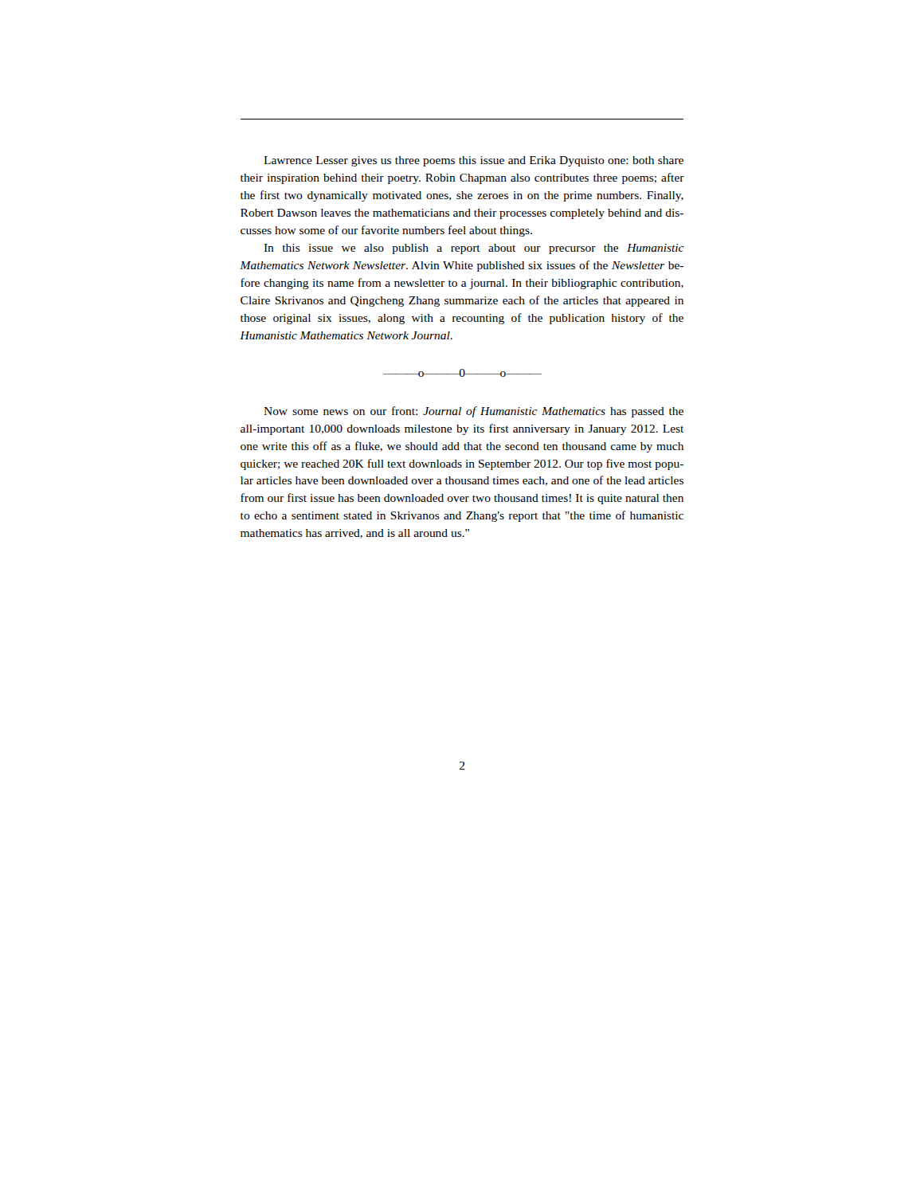Lawrence Lesser gives us three poems this issue and Erika Dyquisto one: both share their inspiration behind their poetry. Robin Chapman also contributes three poems; after the first two dynamically motivated ones, she zeroes in on the prime numbers. Finally, Robert Dawson leaves the mathematicians and their processes completely behind and discusses how some of our favorite numbers feel about things.
In this issue we also publish a report about our precursor the Humanistic Mathematics Network Newsletter. Alvin White published six issues of the Newsletter before changing its name from a newsletter to a journal. In their bibliographic contribution, Claire Skrivanos and Qingcheng Zhang summarize each of the articles that appeared in those original six issues, along with a recounting of the publication history of the Humanistic Mathematics Network Journal.
———o———0———o———
Now some news on our front: Journal of Humanistic Mathematics has passed the all-important 10,000 downloads milestone by its first anniversary in January 2012. Lest one write this off as a fluke, we should add that the second ten thousand came by much quicker; we reached 20K full text downloads in September 2012. Our top five most popular articles have been downloaded over a thousand times each, and one of the lead articles from our first issue has been downloaded over two thousand times! It is quite natural then to echo a sentiment stated in Skrivanos and Zhang's report that "the time of humanistic mathematics has arrived, and is all around us."
2